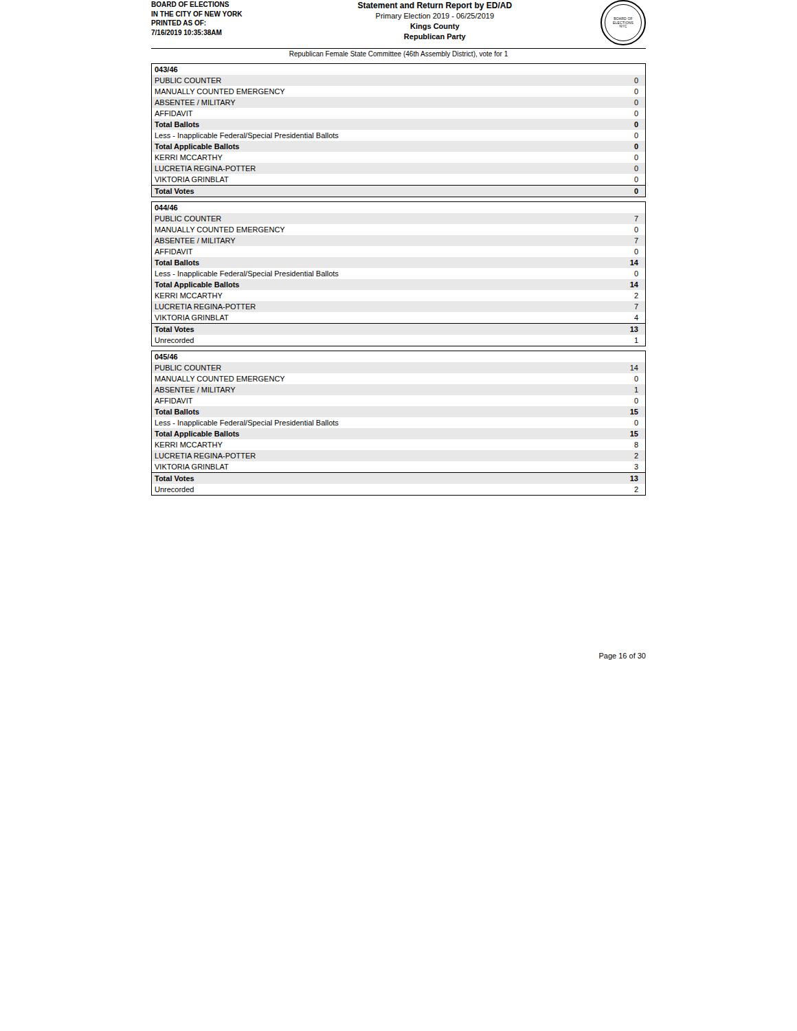BOARD OF ELECTIONS
IN THE CITY OF NEW YORK
PRINTED AS OF:
7/16/2019 10:35:38AM
Statement and Return Report by ED/AD
Primary Election 2019 - 06/25/2019
Kings County
Republican Party
BOARD OF
ELECTIONS
NYC
Republican Female State Committee (46th Assembly District), vote for 1
043/46
| PUBLIC COUNTER | 0 |
| MANUALLY COUNTED EMERGENCY | 0 |
| ABSENTEE / MILITARY | 0 |
| AFFIDAVIT | 0 |
| Total Ballots | 0 |
| Less - Inapplicable Federal/Special Presidential Ballots | 0 |
| Total Applicable Ballots | 0 |
| KERRI MCCARTHY | 0 |
| LUCRETIA REGINA-POTTER | 0 |
| VIKTORIA GRINBLAT | 0 |
| Total Votes | 0 |
044/46
| PUBLIC COUNTER | 7 |
| MANUALLY COUNTED EMERGENCY | 0 |
| ABSENTEE / MILITARY | 7 |
| AFFIDAVIT | 0 |
| Total Ballots | 14 |
| Less - Inapplicable Federal/Special Presidential Ballots | 0 |
| Total Applicable Ballots | 14 |
| KERRI MCCARTHY | 2 |
| LUCRETIA REGINA-POTTER | 7 |
| VIKTORIA GRINBLAT | 4 |
| Total Votes | 13 |
| Unrecorded | 1 |
045/46
| PUBLIC COUNTER | 14 |
| MANUALLY COUNTED EMERGENCY | 0 |
| ABSENTEE / MILITARY | 1 |
| AFFIDAVIT | 0 |
| Total Ballots | 15 |
| Less - Inapplicable Federal/Special Presidential Ballots | 0 |
| Total Applicable Ballots | 15 |
| KERRI MCCARTHY | 8 |
| LUCRETIA REGINA-POTTER | 2 |
| VIKTORIA GRINBLAT | 3 |
| Total Votes | 13 |
| Unrecorded | 2 |
Page 16 of 30